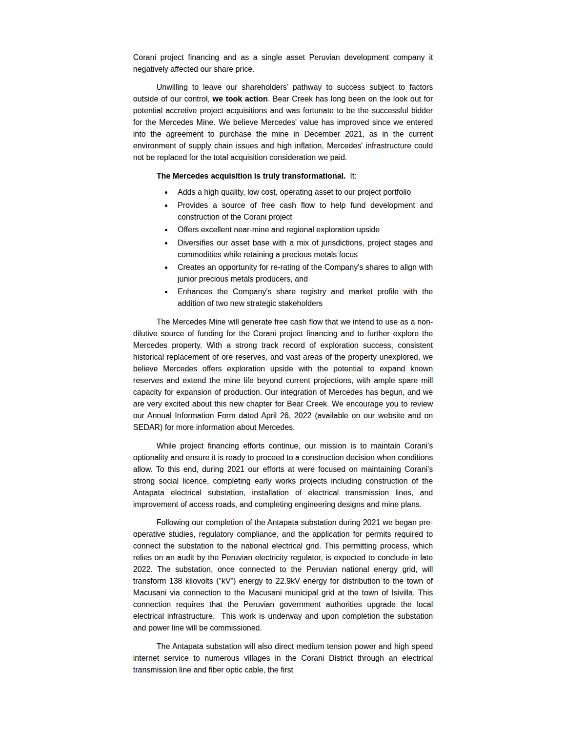Corani project financing and as a single asset Peruvian development company it negatively affected our share price.
Unwilling to leave our shareholders’ pathway to success subject to factors outside of our control, we took action. Bear Creek has long been on the look out for potential accretive project acquisitions and was fortunate to be the successful bidder for the Mercedes Mine. We believe Mercedes' value has improved since we entered into the agreement to purchase the mine in December 2021, as in the current environment of supply chain issues and high inflation, Mercedes' infrastructure could not be replaced for the total acquisition consideration we paid.
The Mercedes acquisition is truly transformational. It:
Adds a high quality, low cost, operating asset to our project portfolio
Provides a source of free cash flow to help fund development and construction of the Corani project
Offers excellent near-mine and regional exploration upside
Diversifies our asset base with a mix of jurisdictions, project stages and commodities while retaining a precious metals focus
Creates an opportunity for re-rating of the Company's shares to align with junior precious metals producers, and
Enhances the Company's share registry and market profile with the addition of two new strategic stakeholders
The Mercedes Mine will generate free cash flow that we intend to use as a non-dilutive source of funding for the Corani project financing and to further explore the Mercedes property. With a strong track record of exploration success, consistent historical replacement of ore reserves, and vast areas of the property unexplored, we believe Mercedes offers exploration upside with the potential to expand known reserves and extend the mine life beyond current projections, with ample spare mill capacity for expansion of production. Our integration of Mercedes has begun, and we are very excited about this new chapter for Bear Creek. We encourage you to review our Annual Information Form dated April 26, 2022 (available on our website and on SEDAR) for more information about Mercedes.
While project financing efforts continue, our mission is to maintain Corani's optionality and ensure it is ready to proceed to a construction decision when conditions allow. To this end, during 2021 our efforts at were focused on maintaining Corani's strong social licence, completing early works projects including construction of the Antapata electrical substation, installation of electrical transmission lines, and improvement of access roads, and completing engineering designs and mine plans.
Following our completion of the Antapata substation during 2021 we began pre-operative studies, regulatory compliance, and the application for permits required to connect the substation to the national electrical grid. This permitting process, which relies on an audit by the Peruvian electricity regulator, is expected to conclude in late 2022. The substation, once connected to the Peruvian national energy grid, will transform 138 kilovolts (“kV”) energy to 22.9kV energy for distribution to the town of Macusani via connection to the Macusani municipal grid at the town of Isivilla. This connection requires that the Peruvian government authorities upgrade the local electrical infrastructure. This work is underway and upon completion the substation and power line will be commissioned.
The Antapata substation will also direct medium tension power and high speed internet service to numerous villages in the Corani District through an electrical transmission line and fiber optic cable, the first